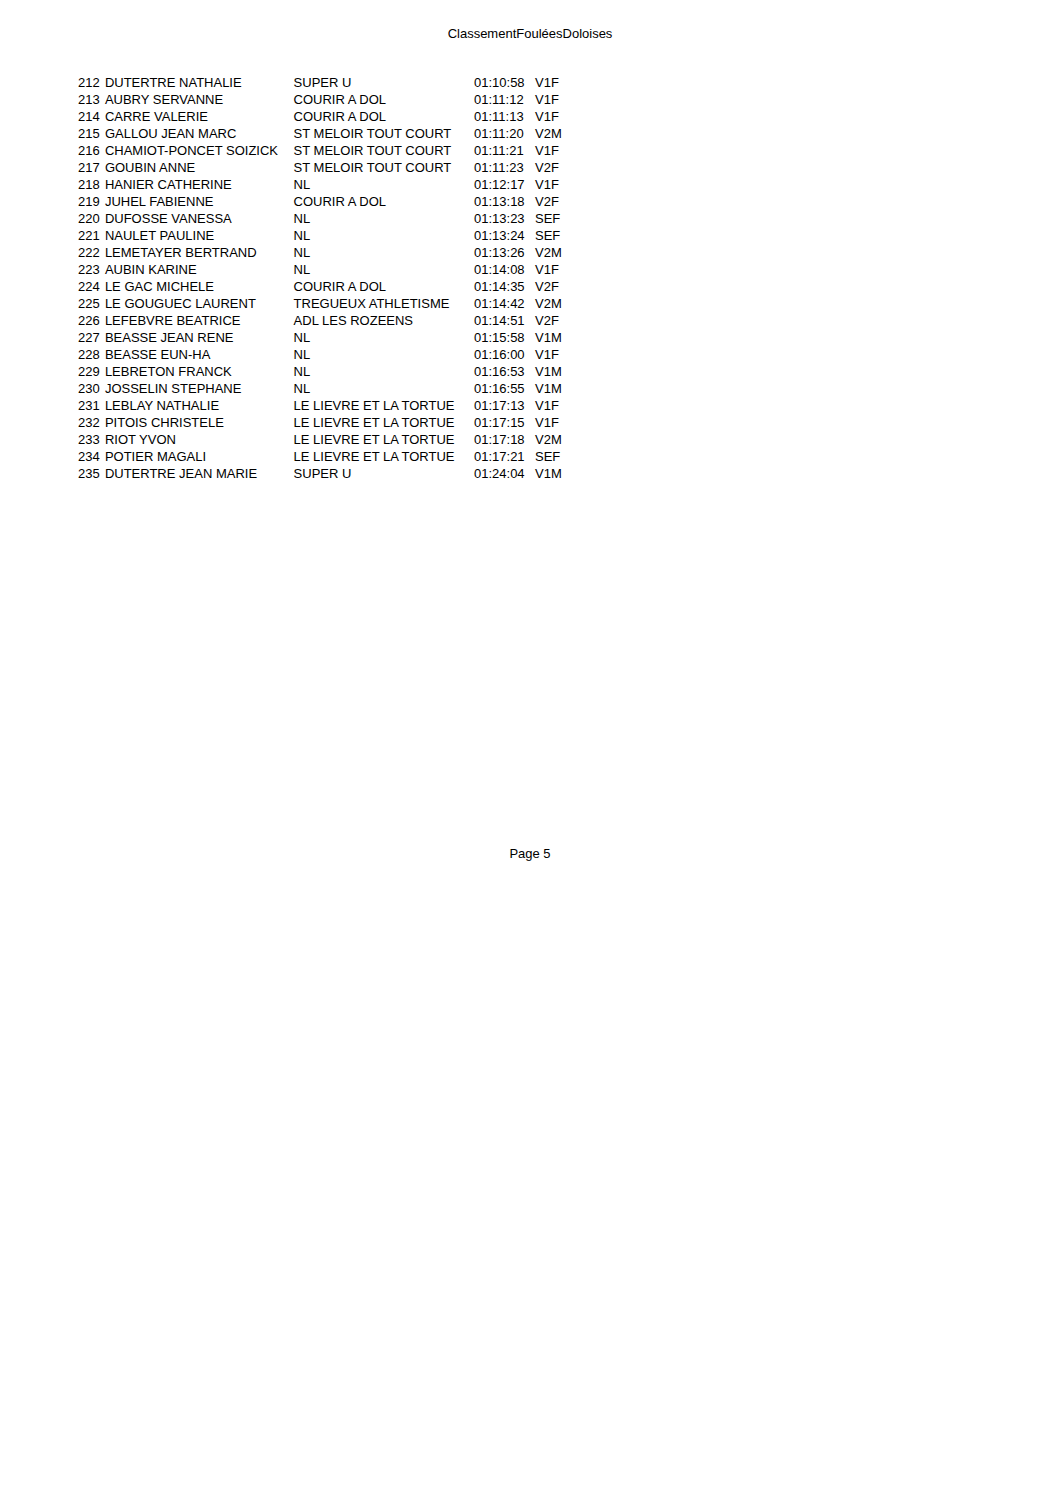ClassementFouléesDoloises
| 212 | DUTERTRE NATHALIE | SUPER U | 01:10:58 | V1F |
| 213 | AUBRY SERVANNE | COURIR A DOL | 01:11:12 | V1F |
| 214 | CARRE VALERIE | COURIR A DOL | 01:11:13 | V1F |
| 215 | GALLOU JEAN MARC | ST MELOIR TOUT COURT | 01:11:20 | V2M |
| 216 | CHAMIOT-PONCET SOIZICK | ST MELOIR TOUT COURT | 01:11:21 | V1F |
| 217 | GOUBIN ANNE | ST MELOIR TOUT COURT | 01:11:23 | V2F |
| 218 | HANIER CATHERINE | NL | 01:12:17 | V1F |
| 219 | JUHEL FABIENNE | COURIR A DOL | 01:13:18 | V2F |
| 220 | DUFOSSE VANESSA | NL | 01:13:23 | SEF |
| 221 | NAULET PAULINE | NL | 01:13:24 | SEF |
| 222 | LEMETAYER BERTRAND | NL | 01:13:26 | V2M |
| 223 | AUBIN KARINE | NL | 01:14:08 | V1F |
| 224 | LE GAC MICHELE | COURIR A DOL | 01:14:35 | V2F |
| 225 | LE GOUGUEC LAURENT | TREGUEUX ATHLETISME | 01:14:42 | V2M |
| 226 | LEFEBVRE BEATRICE | ADL LES ROZEENS | 01:14:51 | V2F |
| 227 | BEASSE JEAN RENE | NL | 01:15:58 | V1M |
| 228 | BEASSE EUN-HA | NL | 01:16:00 | V1F |
| 229 | LEBRETON FRANCK | NL | 01:16:53 | V1M |
| 230 | JOSSELIN STEPHANE | NL | 01:16:55 | V1M |
| 231 | LEBLAY NATHALIE | LE LIEVRE ET LA TORTUE | 01:17:13 | V1F |
| 232 | PITOIS CHRISTELE | LE LIEVRE ET LA TORTUE | 01:17:15 | V1F |
| 233 | RIOT YVON | LE LIEVRE ET LA TORTUE | 01:17:18 | V2M |
| 234 | POTIER MAGALI | LE LIEVRE ET LA TORTUE | 01:17:21 | SEF |
| 235 | DUTERTRE JEAN MARIE | SUPER U | 01:24:04 | V1M |
Page 5